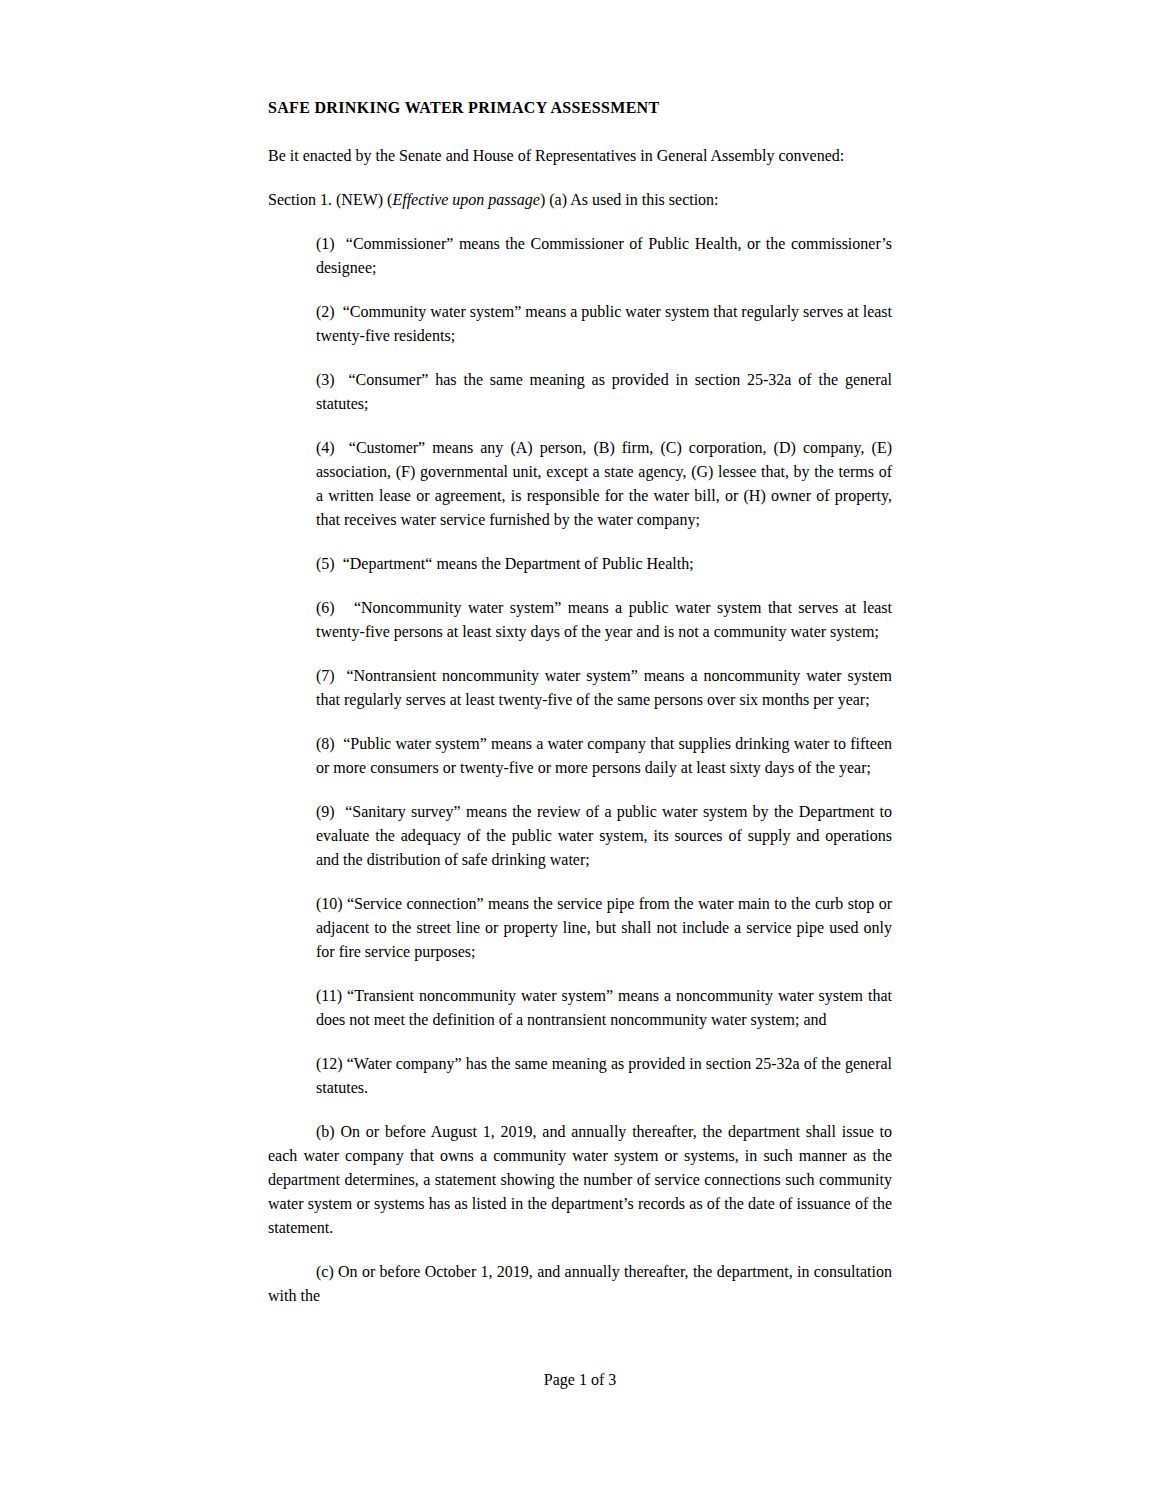SAFE DRINKING WATER PRIMACY ASSESSMENT
Be it enacted by the Senate and House of Representatives in General Assembly convened:
Section 1. (NEW) (Effective upon passage) (a) As used in this section:
(1) “Commissioner” means the Commissioner of Public Health, or the commissioner’s designee;
(2) “Community water system” means a public water system that regularly serves at least twenty-five residents;
(3) “Consumer” has the same meaning as provided in section 25-32a of the general statutes;
(4) “Customer” means any (A) person, (B) firm, (C) corporation, (D) company, (E) association, (F) governmental unit, except a state agency, (G) lessee that, by the terms of a written lease or agreement, is responsible for the water bill, or (H) owner of property, that receives water service furnished by the water company;
(5) “Department“ means the Department of Public Health;
(6) “Noncommunity water system” means a public water system that serves at least twenty-five persons at least sixty days of the year and is not a community water system;
(7) “Nontransient noncommunity water system” means a noncommunity water system that regularly serves at least twenty-five of the same persons over six months per year;
(8) “Public water system” means a water company that supplies drinking water to fifteen or more consumers or twenty-five or more persons daily at least sixty days of the year;
(9) “Sanitary survey” means the review of a public water system by the Department to evaluate the adequacy of the public water system, its sources of supply and operations and the distribution of safe drinking water;
(10) “Service connection” means the service pipe from the water main to the curb stop or adjacent to the street line or property line, but shall not include a service pipe used only for fire service purposes;
(11) “Transient noncommunity water system” means a noncommunity water system that does not meet the definition of a nontransient noncommunity water system; and
(12) “Water company” has the same meaning as provided in section 25-32a of the general statutes.
(b) On or before August 1, 2019, and annually thereafter, the department shall issue to each water company that owns a community water system or systems, in such manner as the department determines, a statement showing the number of service connections such community water system or systems has as listed in the department’s records as of the date of issuance of the statement.
(c) On or before October 1, 2019, and annually thereafter, the department, in consultation with the
Page 1 of 3